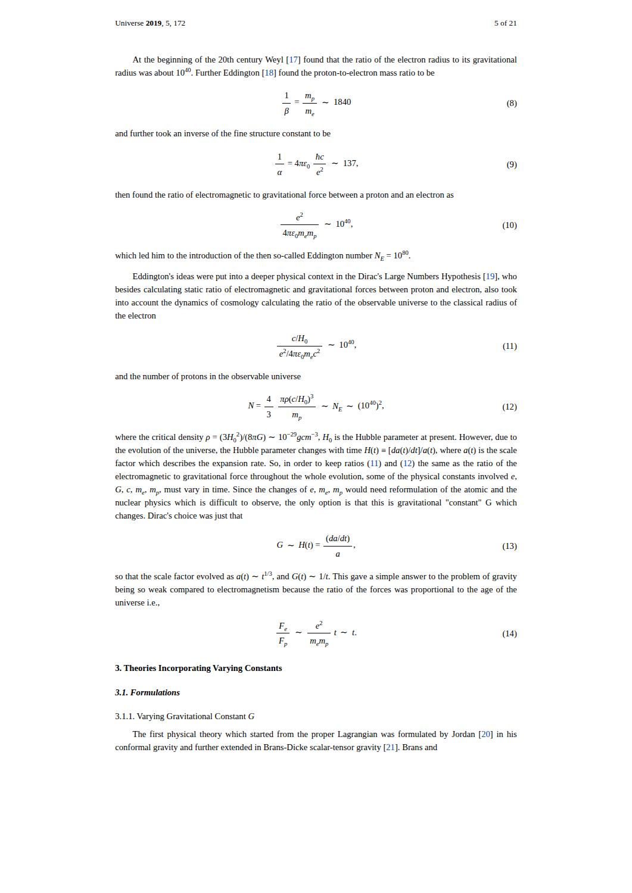Universe 2019, 5, 172 5 of 21
At the beginning of the 20th century Weyl [17] found that the ratio of the electron radius to its gravitational radius was about 1040. Further Eddington [18] found the proton-to-electron mass ratio to be
1 β = mp me ∼ 1840 (8)
and further took an inverse of the fine structure constant to be
1 α = 4πε0 ħc e2 ∼ 137, (9)
then found the ratio of electromagnetic to gravitational force between a proton and an electron as
e24πε0memp ∼ 1040, (10)
which led him to the introduction of the then so-called Eddington number NE = 1080.
Eddington's ideas were put into a deeper physical context in the Dirac's Large Numbers Hypothesis [19], who besides calculating static ratio of electromagnetic and gravitational forces between proton and electron, also took into account the dynamics of cosmology calculating the ratio of the observable universe to the classical radius of the electron
c/H0 e2/4πε0mec2 ∼ 1040, (11)
and the number of protons in the observable universe
N = 43 πρ(c/H0)3 mp ∼ NE ∼ (1040)2, (12)
where the critical density ρ = (3H02)/(8πG) ∼ 10−29gcm−3, H0 is the Hubble parameter at present. However, due to the evolution of the universe, the Hubble parameter changes with time H(t) ≡ [da(t)/dt]/a(t), where a(t) is the scale factor which describes the expansion rate. So, in order to keep ratios (11) and (12) the same as the ratio of the electromagnetic to gravitational force throughout the whole evolution, some of the physical constants involved e, G, c, me, mp, must vary in time. Since the changes of e, me, mp would need reformulation of the atomic and the nuclear physics which is difficult to observe, the only option is that this is gravitational "constant" G which changes. Dirac's choice was just that
G ∼ H(t) = (da/dt) a, (13)
so that the scale factor evolved as a(t) ∼ t1/3, and G(t) ∼ 1/t. This gave a simple answer to the problem of gravity being so weak compared to electromagnetism because the ratio of the forces was proportional to the age of the universe i.e.,
Fe Fp ∼ e2 memp t ∼ t. (14)
3. Theories Incorporating Varying Constants
3.1. Formulations
3.1.1. Varying Gravitational Constant G
The first physical theory which started from the proper Lagrangian was formulated by Jordan [20] in his conformal gravity and further extended in Brans-Dicke scalar-tensor gravity [21]. Brans and